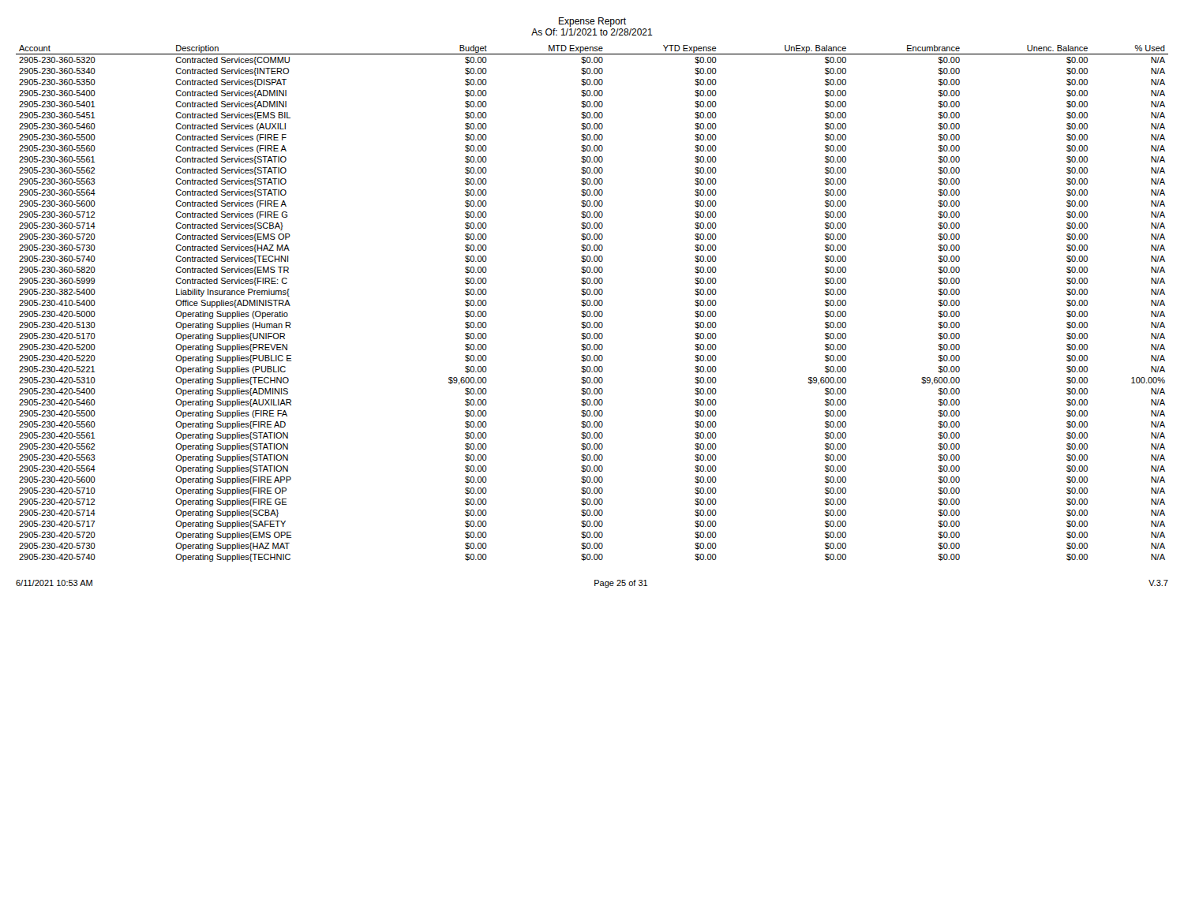Expense Report
As Of: 1/1/2021 to 2/28/2021
| Account | Description | Budget | MTD Expense | YTD Expense | UnExp. Balance | Encumbrance | Unenc. Balance | % Used |
| --- | --- | --- | --- | --- | --- | --- | --- | --- |
| 2905-230-360-5320 | Contracted Services{COMMU | $0.00 | $0.00 | $0.00 | $0.00 | $0.00 | $0.00 | N/A |
| 2905-230-360-5340 | Contracted Services{INTERO | $0.00 | $0.00 | $0.00 | $0.00 | $0.00 | $0.00 | N/A |
| 2905-230-360-5350 | Contracted Services{DISPAT | $0.00 | $0.00 | $0.00 | $0.00 | $0.00 | $0.00 | N/A |
| 2905-230-360-5400 | Contracted Services{ADMINI | $0.00 | $0.00 | $0.00 | $0.00 | $0.00 | $0.00 | N/A |
| 2905-230-360-5401 | Contracted Services{ADMINI | $0.00 | $0.00 | $0.00 | $0.00 | $0.00 | $0.00 | N/A |
| 2905-230-360-5451 | Contracted Services{EMS BIL | $0.00 | $0.00 | $0.00 | $0.00 | $0.00 | $0.00 | N/A |
| 2905-230-360-5460 | Contracted Services (AUXILI | $0.00 | $0.00 | $0.00 | $0.00 | $0.00 | $0.00 | N/A |
| 2905-230-360-5500 | Contracted Services (FIRE F | $0.00 | $0.00 | $0.00 | $0.00 | $0.00 | $0.00 | N/A |
| 2905-230-360-5560 | Contracted Services (FIRE A | $0.00 | $0.00 | $0.00 | $0.00 | $0.00 | $0.00 | N/A |
| 2905-230-360-5561 | Contracted Services{STATIO | $0.00 | $0.00 | $0.00 | $0.00 | $0.00 | $0.00 | N/A |
| 2905-230-360-5562 | Contracted Services{STATIO | $0.00 | $0.00 | $0.00 | $0.00 | $0.00 | $0.00 | N/A |
| 2905-230-360-5563 | Contracted Services{STATIO | $0.00 | $0.00 | $0.00 | $0.00 | $0.00 | $0.00 | N/A |
| 2905-230-360-5564 | Contracted Services{STATIO | $0.00 | $0.00 | $0.00 | $0.00 | $0.00 | $0.00 | N/A |
| 2905-230-360-5600 | Contracted Services (FIRE A | $0.00 | $0.00 | $0.00 | $0.00 | $0.00 | $0.00 | N/A |
| 2905-230-360-5712 | Contracted Services (FIRE G | $0.00 | $0.00 | $0.00 | $0.00 | $0.00 | $0.00 | N/A |
| 2905-230-360-5714 | Contracted Services{SCBA} | $0.00 | $0.00 | $0.00 | $0.00 | $0.00 | $0.00 | N/A |
| 2905-230-360-5720 | Contracted Services{EMS OP | $0.00 | $0.00 | $0.00 | $0.00 | $0.00 | $0.00 | N/A |
| 2905-230-360-5730 | Contracted Services{HAZ MA | $0.00 | $0.00 | $0.00 | $0.00 | $0.00 | $0.00 | N/A |
| 2905-230-360-5740 | Contracted Services{TECHNI | $0.00 | $0.00 | $0.00 | $0.00 | $0.00 | $0.00 | N/A |
| 2905-230-360-5820 | Contracted Services{EMS TR | $0.00 | $0.00 | $0.00 | $0.00 | $0.00 | $0.00 | N/A |
| 2905-230-360-5999 | Contracted Services{FIRE: C | $0.00 | $0.00 | $0.00 | $0.00 | $0.00 | $0.00 | N/A |
| 2905-230-382-5400 | Liability Insurance Premiums{ | $0.00 | $0.00 | $0.00 | $0.00 | $0.00 | $0.00 | N/A |
| 2905-230-410-5400 | Office Supplies{ADMINISTRA | $0.00 | $0.00 | $0.00 | $0.00 | $0.00 | $0.00 | N/A |
| 2905-230-420-5000 | Operating Supplies (Operatio | $0.00 | $0.00 | $0.00 | $0.00 | $0.00 | $0.00 | N/A |
| 2905-230-420-5130 | Operating Supplies (Human R | $0.00 | $0.00 | $0.00 | $0.00 | $0.00 | $0.00 | N/A |
| 2905-230-420-5170 | Operating Supplies{UNIFOR | $0.00 | $0.00 | $0.00 | $0.00 | $0.00 | $0.00 | N/A |
| 2905-230-420-5200 | Operating Supplies{PREVEN | $0.00 | $0.00 | $0.00 | $0.00 | $0.00 | $0.00 | N/A |
| 2905-230-420-5220 | Operating Supplies{PUBLIC E | $0.00 | $0.00 | $0.00 | $0.00 | $0.00 | $0.00 | N/A |
| 2905-230-420-5221 | Operating Supplies (PUBLIC | $0.00 | $0.00 | $0.00 | $0.00 | $0.00 | $0.00 | N/A |
| 2905-230-420-5310 | Operating Supplies{TECHNO | $9,600.00 | $0.00 | $0.00 | $9,600.00 | $9,600.00 | $0.00 | 100.00% |
| 2905-230-420-5400 | Operating Supplies{ADMINIS | $0.00 | $0.00 | $0.00 | $0.00 | $0.00 | $0.00 | N/A |
| 2905-230-420-5460 | Operating Supplies{AUXILIAR | $0.00 | $0.00 | $0.00 | $0.00 | $0.00 | $0.00 | N/A |
| 2905-230-420-5500 | Operating Supplies (FIRE FA | $0.00 | $0.00 | $0.00 | $0.00 | $0.00 | $0.00 | N/A |
| 2905-230-420-5560 | Operating Supplies{FIRE AD | $0.00 | $0.00 | $0.00 | $0.00 | $0.00 | $0.00 | N/A |
| 2905-230-420-5561 | Operating Supplies{STATION | $0.00 | $0.00 | $0.00 | $0.00 | $0.00 | $0.00 | N/A |
| 2905-230-420-5562 | Operating Supplies{STATION | $0.00 | $0.00 | $0.00 | $0.00 | $0.00 | $0.00 | N/A |
| 2905-230-420-5563 | Operating Supplies{STATION | $0.00 | $0.00 | $0.00 | $0.00 | $0.00 | $0.00 | N/A |
| 2905-230-420-5564 | Operating Supplies{STATION | $0.00 | $0.00 | $0.00 | $0.00 | $0.00 | $0.00 | N/A |
| 2905-230-420-5600 | Operating Supplies{FIRE APP | $0.00 | $0.00 | $0.00 | $0.00 | $0.00 | $0.00 | N/A |
| 2905-230-420-5710 | Operating Supplies{FIRE OP | $0.00 | $0.00 | $0.00 | $0.00 | $0.00 | $0.00 | N/A |
| 2905-230-420-5712 | Operating Supplies{FIRE GE | $0.00 | $0.00 | $0.00 | $0.00 | $0.00 | $0.00 | N/A |
| 2905-230-420-5714 | Operating Supplies{SCBA} | $0.00 | $0.00 | $0.00 | $0.00 | $0.00 | $0.00 | N/A |
| 2905-230-420-5717 | Operating Supplies{SAFETY | $0.00 | $0.00 | $0.00 | $0.00 | $0.00 | $0.00 | N/A |
| 2905-230-420-5720 | Operating Supplies{EMS OPE | $0.00 | $0.00 | $0.00 | $0.00 | $0.00 | $0.00 | N/A |
| 2905-230-420-5730 | Operating Supplies{HAZ MAT | $0.00 | $0.00 | $0.00 | $0.00 | $0.00 | $0.00 | N/A |
| 2905-230-420-5740 | Operating Supplies{TECHNIC | $0.00 | $0.00 | $0.00 | $0.00 | $0.00 | $0.00 | N/A |
6/11/2021 10:53 AM Page 25 of 31 V.3.7